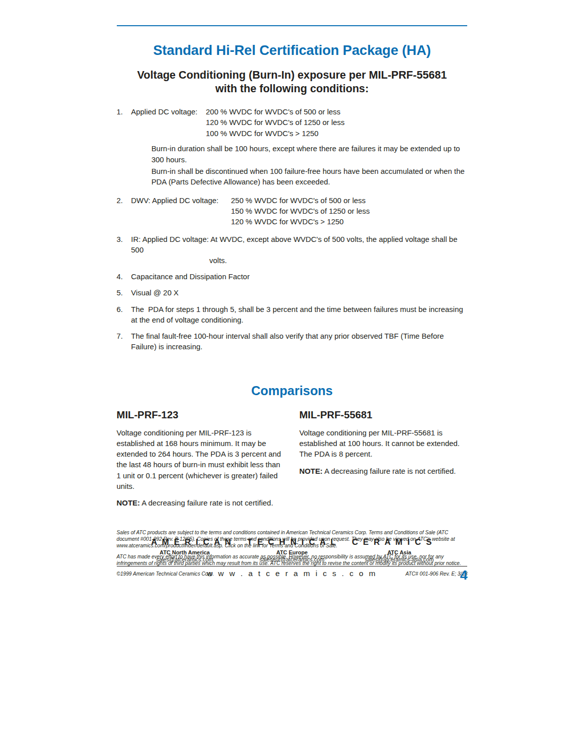Standard Hi-Rel Certification Package (HA)
Voltage Conditioning (Burn-In) exposure per MIL-PRF-55681
with the following conditions:
1. Applied DC voltage: 200 % WVDC for WVDC's of 500 or less
120 % WVDC for WVDC's of 1250 or less
100 % WVDC for WVDC's > 1250
Burn-in duration shall be 100 hours, except where there are failures it may be extended up to 300 hours.
Burn-in shall be discontinued when 100 failure-free hours have been accumulated or when the PDA (Parts Defective Allowance) has been exceeded.
2. DWV: Applied DC voltage: 250 % WVDC for WVDC's of 500 or less
150 % WVDC for WVDC's of 1250 or less
120 % WVDC for WVDC's > 1250
3. IR: Applied DC voltage: At WVDC, except above WVDC's of 500 volts, the applied voltage shall be 500
volts.
4. Capacitance and Dissipation Factor
5. Visual @ 20 X
6. The PDA for steps 1 through 5, shall be 3 percent and the time between failures must be increasing at the end of voltage conditioning.
7. The final fault-free 100-hour interval shall also verify that any prior observed TBF (Time Before Failure) is increasing.
Comparisons
MIL-PRF-123
Voltage conditioning per MIL-PRF-123 is established at 168 hours minimum. It may be extended to 264 hours. The PDA is 3 percent and the last 48 hours of burn-in must exhibit less than 1 unit or 0.1 percent (whichever is greater) failed units.
NOTE: A decreasing failure rate is not certified.
MIL-PRF-55681
Voltage conditioning per MIL-PRF-55681 is established at 100 hours. It cannot be extended. The PDA is 8 percent.
NOTE: A decreasing failure rate is not certified.
Sales of ATC products are subject to the terms and conditions contained in American Technical Ceramics Corp. Terms and Conditions of Sale (ATC document #001-992 Rev. B 12/05). Copies of these terms and conditions will be provided upon request. They may also be viewed on ATC's website at www.atceramics.com/productfinder/default.asp. Click on the link for Terms and Conditions of Sale.
ATC has made every effort to have this information as accurate as possible. However, no responsibility is assumed by ATC for its use, nor for any infringements of rights of third parties which may result from its use. ATC reserves the right to revise the content or modify its product without prior notice.
©1999 American Technical Ceramics Corp. ATC# 001-906 Rev. E; 3/13
A M E R I C A N T E C H N I C A L C E R A M I C S
ATC North America
sales@atceramics.com
ATC Europe
saleseur@atceramics.com
ATC Asia
sales@atceramics-asia.com
w w w . a t c e r a m i c s . c o m 4